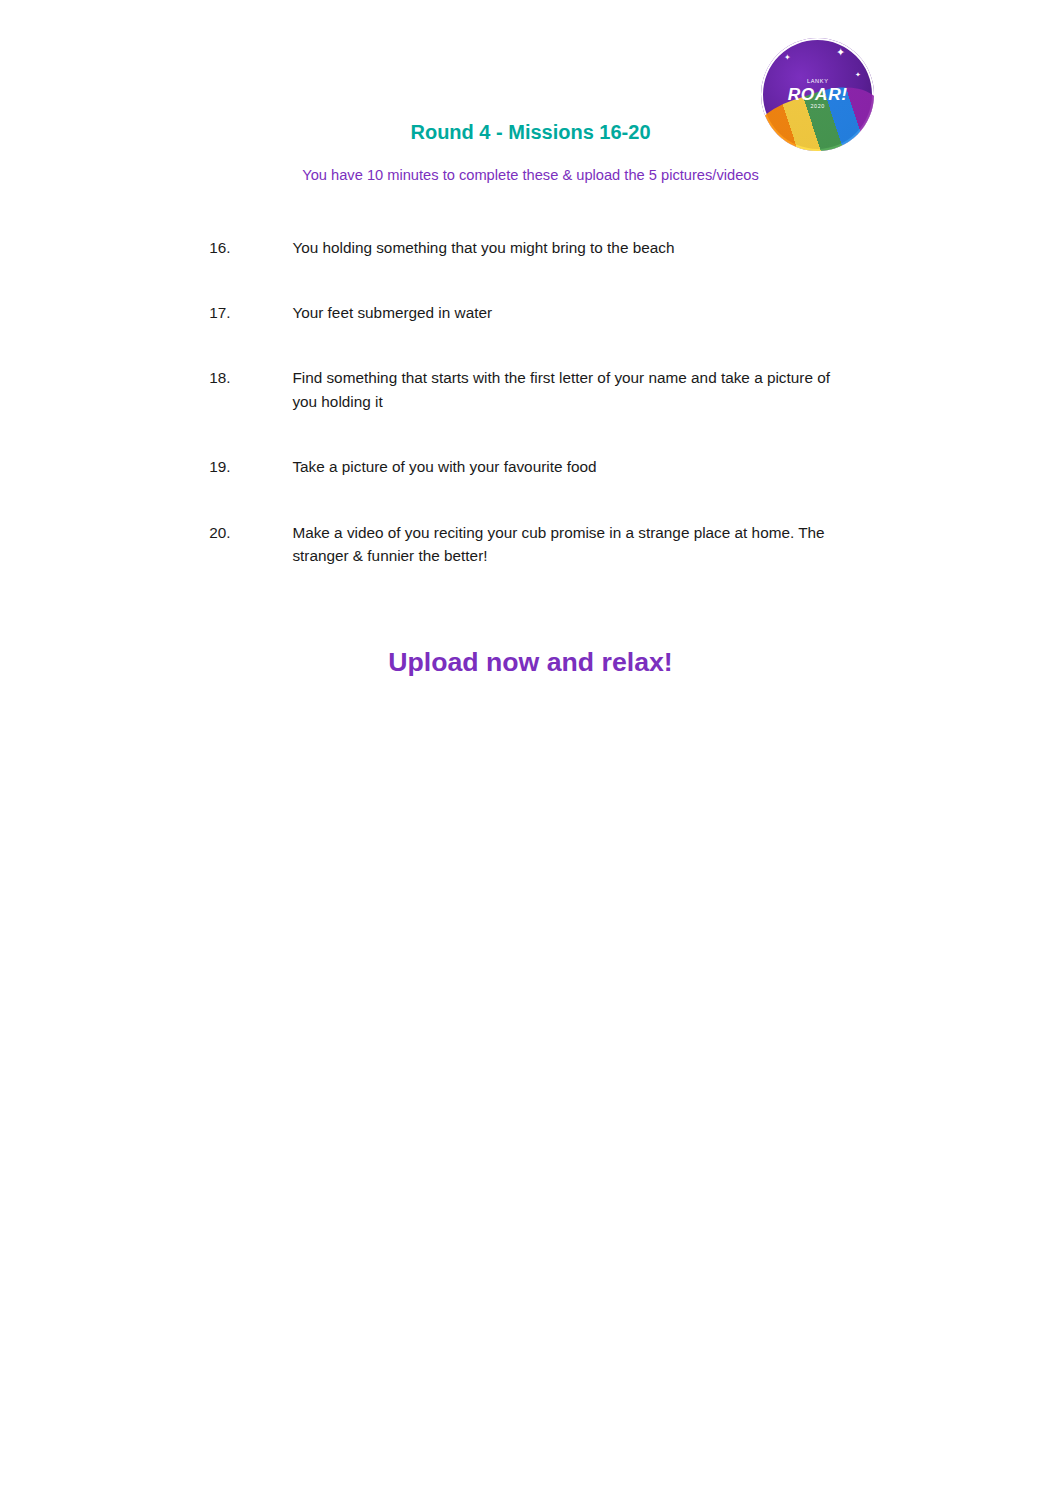✦ ✦ ✦
Lanky ROAR! 2020
Round 4 - Missions 16-20
You have 10 minutes to complete these & upload the 5 pictures/videos
| 16. | You holding something that you might bring to the beach |
| 17. | Your feet submerged in water |
| 18. | Find something that starts with the first letter of your name and take a picture of you holding it |
| 19. | Take a picture of you with your favourite food |
| 20. | Make a video of you reciting your cub promise in a strange place at home. The stranger & funnier the better! |
Upload now and relax!